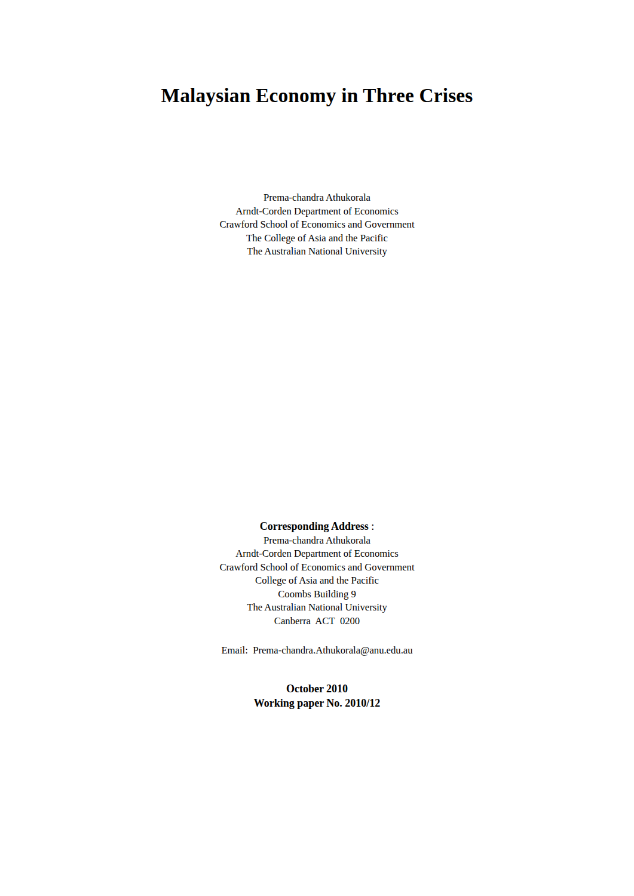Malaysian Economy in Three Crises
Prema-chandra Athukorala
Arndt-Corden Department of Economics
Crawford School of Economics and Government
The College of Asia and the Pacific
The Australian National University
Corresponding Address :
Prema-chandra Athukorala
Arndt-Corden Department of Economics
Crawford School of Economics and Government
College of Asia and the Pacific
Coombs Building 9
The Australian National University
Canberra ACT 0200
Email: Prema-chandra.Athukorala@anu.edu.au
October 2010
Working paper No. 2010/12